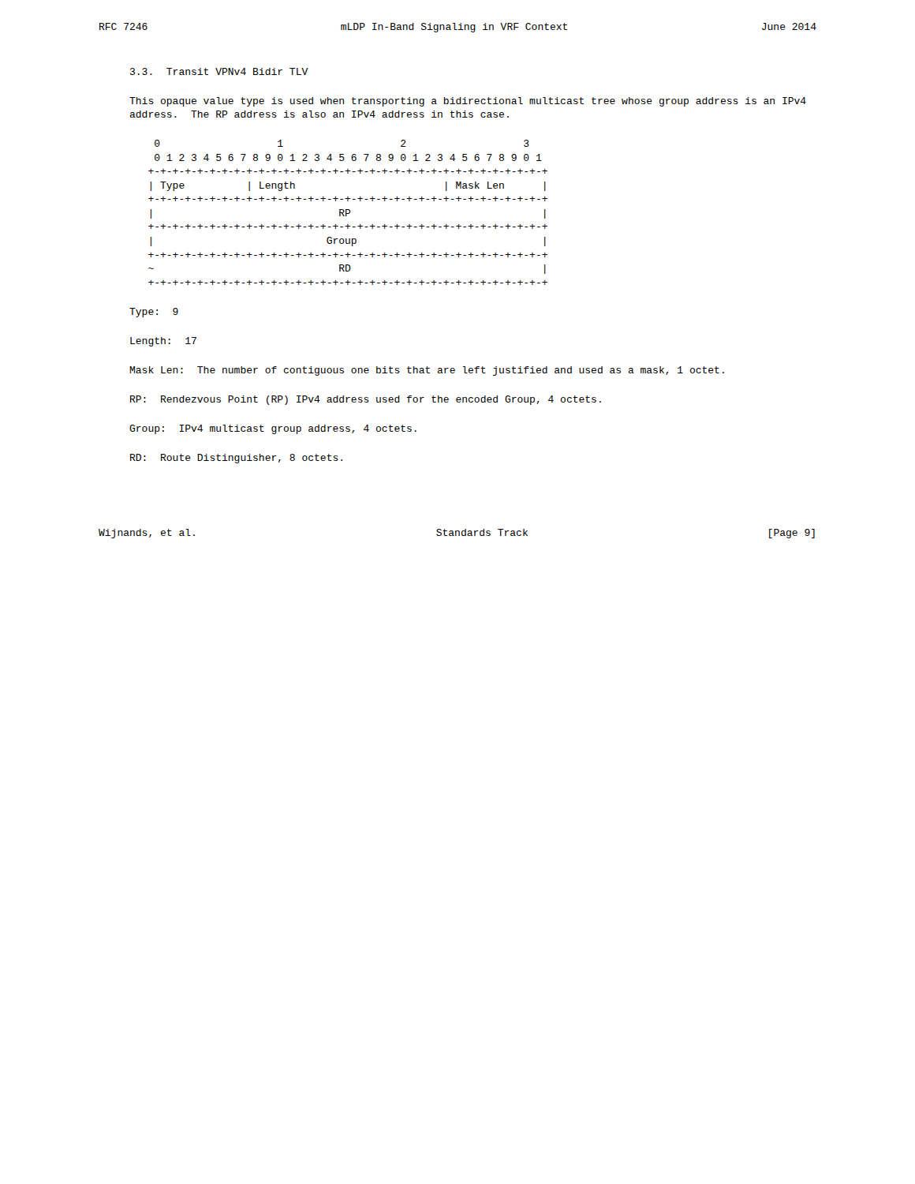RFC 7246 mLDP In-Band Signaling in VRF Context June 2014
3.3. Transit VPNv4 Bidir TLV
This opaque value type is used when transporting a bidirectional multicast tree whose group address is an IPv4 address. The RP address is also an IPv4 address in this case.
    0                   1                   2                   3
    0 1 2 3 4 5 6 7 8 9 0 1 2 3 4 5 6 7 8 9 0 1 2 3 4 5 6 7 8 9 0 1
   +-+-+-+-+-+-+-+-+-+-+-+-+-+-+-+-+-+-+-+-+-+-+-+-+-+-+-+-+-+-+-+-+
   | Type          | Length                        | Mask Len      |
   +-+-+-+-+-+-+-+-+-+-+-+-+-+-+-+-+-+-+-+-+-+-+-+-+-+-+-+-+-+-+-+-+
   |                              RP                               |
   +-+-+-+-+-+-+-+-+-+-+-+-+-+-+-+-+-+-+-+-+-+-+-+-+-+-+-+-+-+-+-+-+
   |                            Group                              |
   +-+-+-+-+-+-+-+-+-+-+-+-+-+-+-+-+-+-+-+-+-+-+-+-+-+-+-+-+-+-+-+-+
   ~                              RD                               |
   +-+-+-+-+-+-+-+-+-+-+-+-+-+-+-+-+-+-+-+-+-+-+-+-+-+-+-+-+-+-+-+-+
Type: 9
Length: 17
Mask Len: The number of contiguous one bits that are left justified and used as a mask, 1 octet.
RP: Rendezvous Point (RP) IPv4 address used for the encoded Group, 4 octets.
Group: IPv4 multicast group address, 4 octets.
RD: Route Distinguisher, 8 octets.
Wijnands, et al. Standards Track [Page 9]